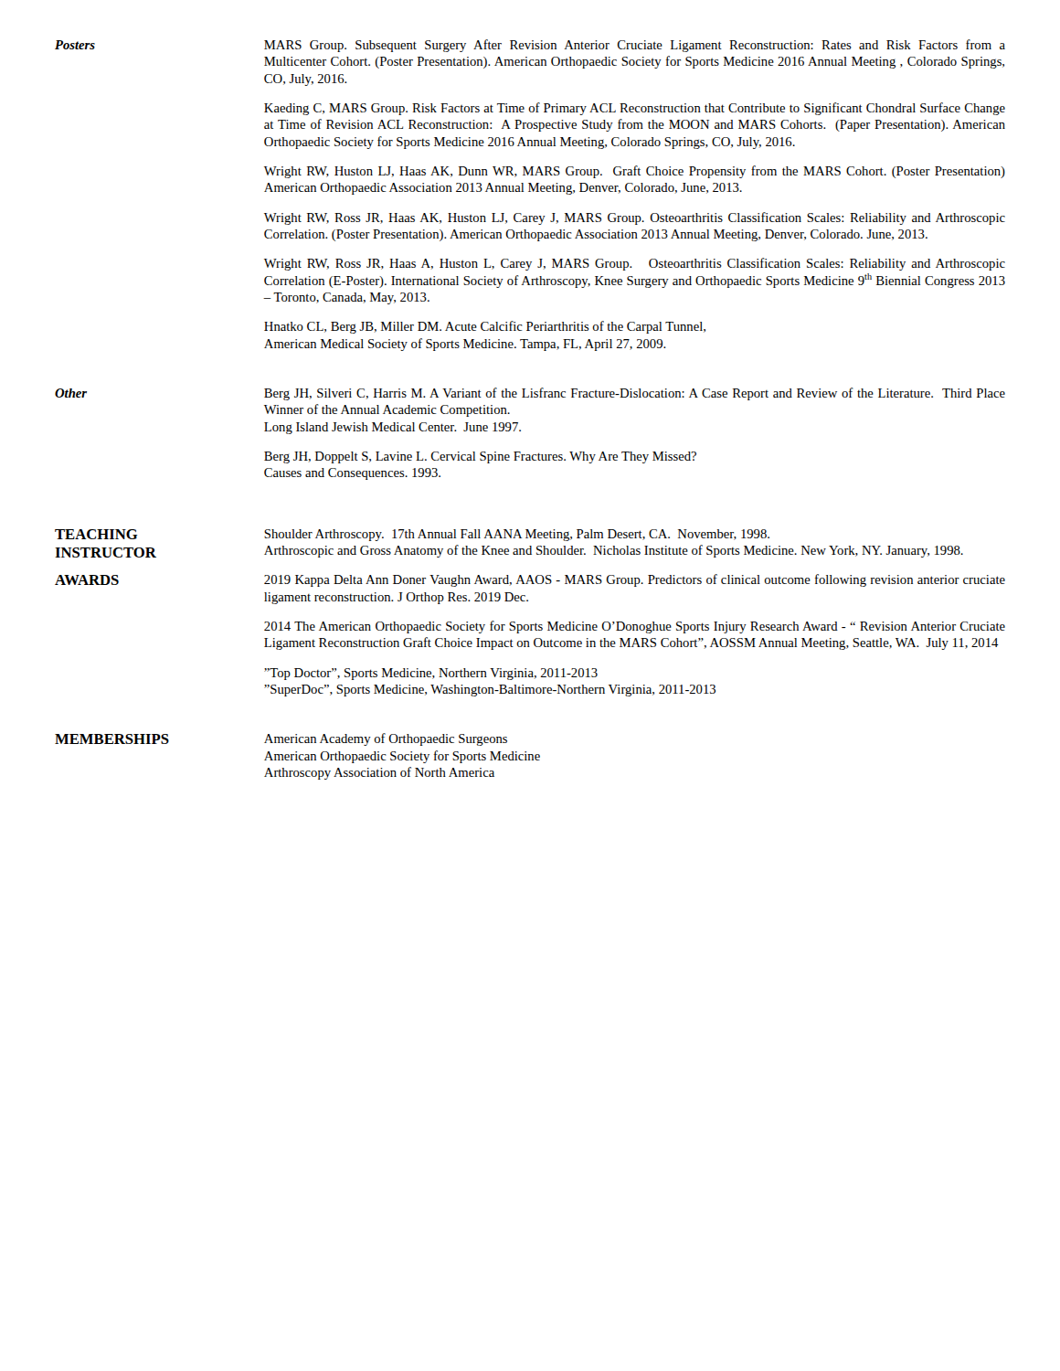| Posters | MARS Group. Subsequent Surgery After Revision Anterior Cruciate Ligament Reconstruction: Rates and Risk Factors from a Multicenter Cohort. (Poster Presentation). American Orthopaedic Society for Sports Medicine 2016 Annual Meeting , Colorado Springs, CO, July, 2016. Kaeding C, MARS Group. Risk Factors at Time of Primary ACL Reconstruction that Contribute to Significant Chondral Surface Change at Time of Revision ACL Reconstruction: A Prospective Study from the MOON and MARS Cohorts. (Paper Presentation). American Orthopaedic Society for Sports Medicine 2016 Annual Meeting, Colorado Springs, CO, July, 2016. Wright RW, Huston LJ, Haas AK, Dunn WR, MARS Group. Graft Choice Propensity from the MARS Cohort. (Poster Presentation) American Orthopaedic Association 2013 Annual Meeting, Denver, Colorado, June, 2013. Wright RW, Ross JR, Haas AK, Huston LJ, Carey J, MARS Group. Osteoarthritis Classification Scales: Reliability and Arthroscopic Correlation. (Poster Presentation). American Orthopaedic Association 2013 Annual Meeting, Denver, Colorado. June, 2013. Wright RW, Ross JR, Haas A, Huston L, Carey J, MARS Group. Osteoarthritis Classification Scales: Reliability and Arthroscopic Correlation (E-Poster). International Society of Arthroscopy, Knee Surgery and Orthopaedic Sports Medicine 9 th Biennial Congress 2013 – Toronto, Canada, May, 2013. Hnatko CL, Berg JB, Miller DM. Acute Calcific Periarthritis of the Carpal Tunnel, American Medical Society of Sports Medicine. Tampa, FL, April 27, 2009. |
| Other | Berg JH, Silveri C, Harris M. A Variant of the Lisfranc Fracture-Dislocation: A Case Report and Review of the Literature. Third Place Winner of the Annual Academic Competition. Long Island Jewish Medical Center. June 1997. Berg JH, Doppelt S, Lavine L. Cervical Spine Fractures. Why Are They Missed? Causes and Consequences. 1993. |
| TEACHING INSTRUCTOR | Shoulder Arthroscopy. 17th Annual Fall AANA Meeting, Palm Desert, CA. November, 1998. Arthroscopic and Gross Anatomy of the Knee and Shoulder. Nicholas Institute of Sports Medicine. New York, NY. January, 1998. |
| AWARDS | 2019 Kappa Delta Ann Doner Vaughn Award, AAOS - MARS Group. Predictors of clinical outcome following revision anterior cruciate ligament reconstruction. J Orthop Res. 2019 Dec. 2014 The American Orthopaedic Society for Sports Medicine O’Donoghue Sports Injury Research Award - “ Revision Anterior Cruciate Ligament Reconstruction Graft Choice Impact on Outcome in the MARS Cohort”, AOSSM Annual Meeting, Seattle, WA. July 11, 2014 ”Top Doctor”, Sports Medicine, Northern Virginia, 2011-2013 ”SuperDoc”, Sports Medicine, Washington-Baltimore-Northern Virginia, 2011-2013 |
| MEMBERSHIPS | American Academy of Orthopaedic Surgeons American Orthopaedic Society for Sports Medicine Arthroscopy Association of North America |